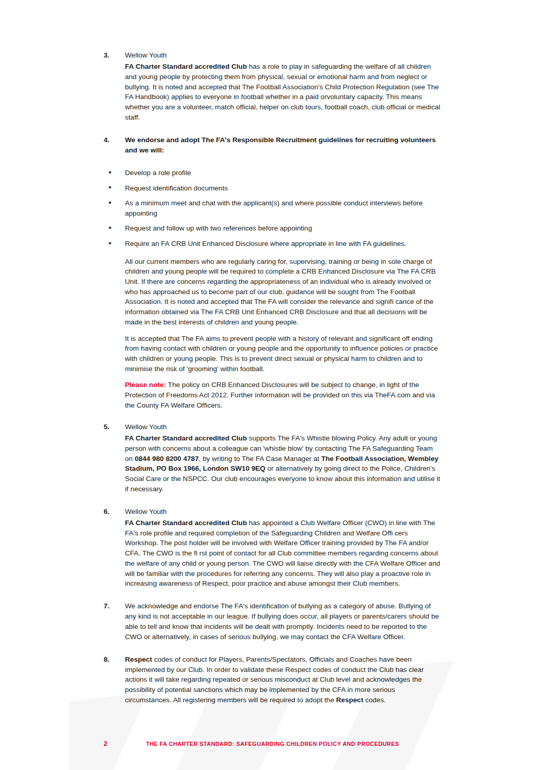Wellow Youth
FA Charter Standard accredited Club has a role to play in safeguarding the welfare of all children and young people by protecting them from physical, sexual or emotional harm and from neglect or bullying. It is noted and accepted that The Football Association's Child Protection Regulation (see The FA Handbook) applies to everyone in football whether in a paid orvoluntary capacity. This means whether you are a volunteer, match official, helper on club tours, football coach, club official or medical staff.
We endorse and adopt The FA's Responsible Recruitment guidelines for recruiting volunteers and we will:
Develop a role profile
Request identification documents
As a minimum meet and chat with the applicant(s) and where possible conduct interviews before appointing
Request and follow up with two references before appointing
Require an FA CRB Unit Enhanced Disclosure where appropriate in line with FA guidelines.
All our current members who are regularly caring for, supervising, training or being in sole charge of children and young people will be required to complete a CRB Enhanced Disclosure via The FA CRB Unit. If there are concerns regarding the appropriateness of an individual who is already involved or who has approached us to become part of our club, guidance will be sought from The Football Association. It is noted and accepted that The FA will consider the relevance and signifi cance of the information obtained via The FA CRB Unit Enhanced CRB Disclosure and that all decisions will be made in the best interests of children and young people.
It is accepted that The FA aims to prevent people with a history of relevant and significant off ending from having contact with children or young people and the opportunity to influence policies or practice with children or young people. This is to prevent direct sexual or physical harm to children and to minimise the risk of 'grooming' within football.
Please note: The policy on CRB Enhanced Disclosures will be subject to change, in light of the Protection of Freedoms Act 2012. Further information will be provided on this via TheFA.com and via the County FA Welfare Officers.
Wellow Youth
FA Charter Standard accredited Club supports The FA's Whistle blowing Policy. Any adult or young person with concerns about a colleague can 'whistle blow' by contacting The FA Safeguarding Team on 0844 980 8200 4787, by writing to The FA Case Manager at The Football Association, Wembley Stadium, PO Box 1966, London SW10 9EQ or alternatively by going direct to the Police, Children's Social Care or the NSPCC. Our club encourages everyone to know about this information and utilise it if necessary.
Wellow Youth
FA Charter Standard accredited Club has appointed a Club Welfare Officer (CWO) in line with The FA's role profile and required completion of the Safeguarding Children and Welfare Offi cers Workshop. The post holder will be involved with Welfare Officer training provided by The FA and/or CFA. The CWO is the fi rst point of contact for all Club committee members regarding concerns about the welfare of any child or young person. The CWO will liaise directly with the CFA Welfare Officer and will be familiar with the procedures for referring any concerns. They will also play a proactive role in increasing awareness of Respect, poor practice and abuse amongst their Club members.
We acknowledge and endorse The FA's identification of bullying as a category of abuse. Bullying of any kind is not acceptable in our league. If bullying does occur, all players or parents/carers should be able to tell and know that incidents will be dealt with promptly. Incidents need to be reported to the CWO or alternatively, in cases of serious bullying, we may contact the CFA Welfare Officer.
Respect codes of conduct for Players, Parents/Spectators, Officials and Coaches have been implemented by our Club. In order to validate these Respect codes of conduct the Club has clear actions it will take regarding repeated or serious misconduct at Club level and acknowledges the possibility of potential sanctions which may be implemented by the CFA in more serious circumstances. All registering members will be required to adopt the Respect codes.
2
The FA Charter Standard: Safeguarding Children Policy and Procedures